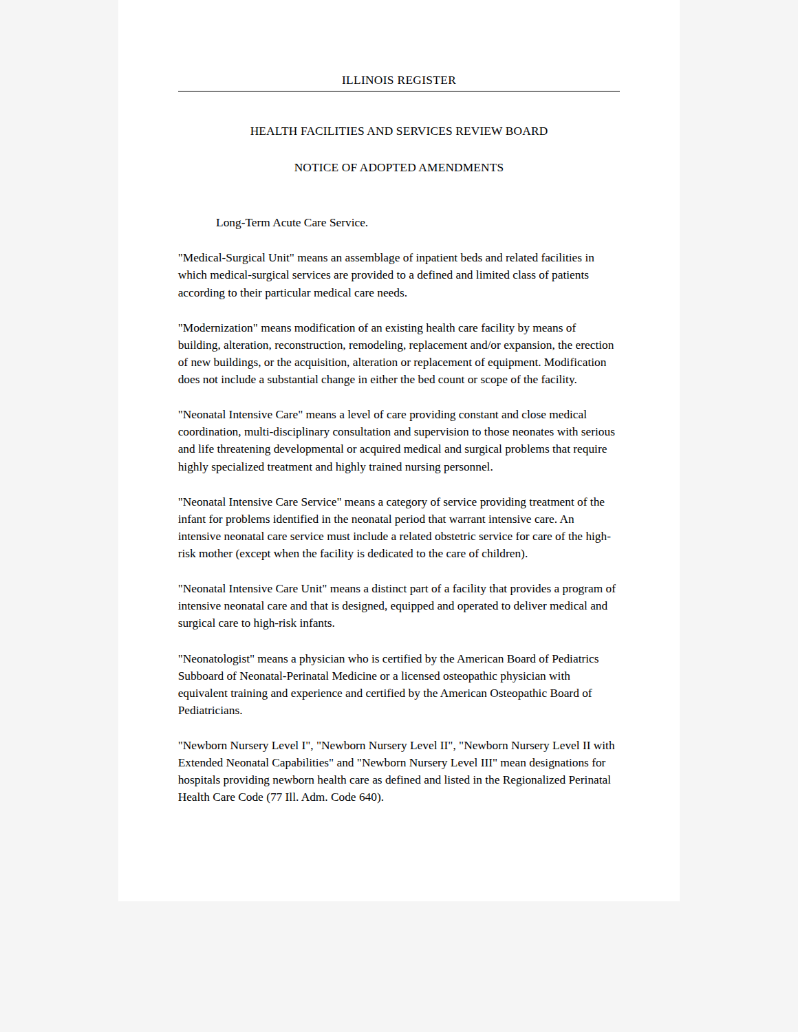ILLINOIS REGISTER
HEALTH FACILITIES AND SERVICES REVIEW BOARD
NOTICE OF ADOPTED AMENDMENTS
Long-Term Acute Care Service.
"Medical-Surgical Unit" means an assemblage of inpatient beds and related facilities in which medical-surgical services are provided to a defined and limited class of patients according to their particular medical care needs.
"Modernization" means modification of an existing health care facility by means of building, alteration, reconstruction, remodeling, replacement and/or expansion, the erection of new buildings, or the acquisition, alteration or replacement of equipment. Modification does not include a substantial change in either the bed count or scope of the facility.
"Neonatal Intensive Care" means a level of care providing constant and close medical coordination, multi-disciplinary consultation and supervision to those neonates with serious and life threatening developmental or acquired medical and surgical problems that require highly specialized treatment and highly trained nursing personnel.
"Neonatal Intensive Care Service" means a category of service providing treatment of the infant for problems identified in the neonatal period that warrant intensive care. An intensive neonatal care service must include a related obstetric service for care of the high-risk mother (except when the facility is dedicated to the care of children).
"Neonatal Intensive Care Unit" means a distinct part of a facility that provides a program of intensive neonatal care and that is designed, equipped and operated to deliver medical and surgical care to high-risk infants.
"Neonatologist" means a physician who is certified by the American Board of Pediatrics Subboard of Neonatal-Perinatal Medicine or a licensed osteopathic physician with equivalent training and experience and certified by the American Osteopathic Board of Pediatricians.
"Newborn Nursery Level I", "Newborn Nursery Level II", "Newborn Nursery Level II with Extended Neonatal Capabilities" and "Newborn Nursery Level III" mean designations for hospitals providing newborn health care as defined and listed in the Regionalized Perinatal Health Care Code (77 Ill. Adm. Code 640).